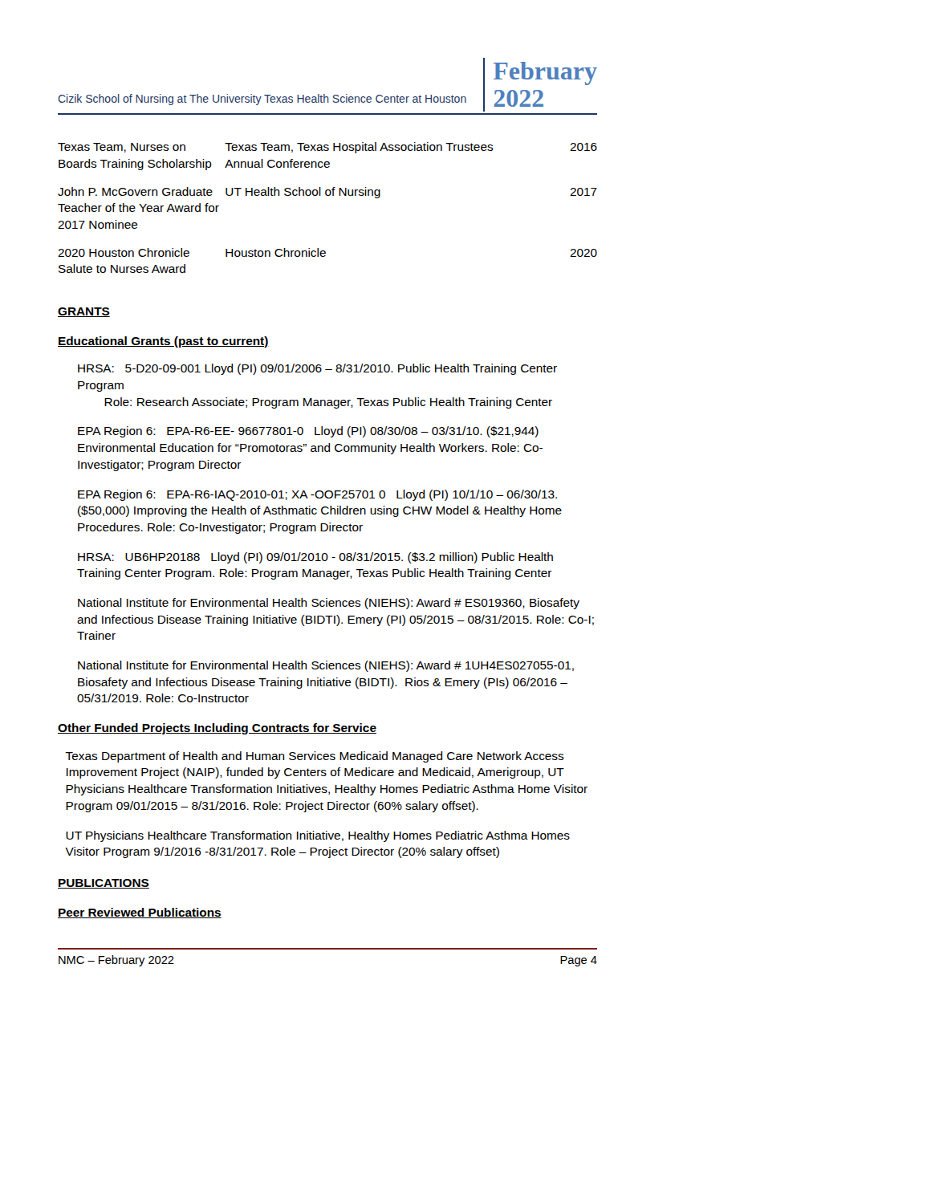Cizik School of Nursing at The University Texas Health Science Center at Houston
February
2022
| Texas Team, Nurses on Boards Training Scholarship | Texas Team, Texas Hospital Association Trustees Annual Conference | 2016 |
| John P. McGovern Graduate Teacher of the Year Award for 2017 Nominee | UT Health School of Nursing | 2017 |
| 2020 Houston Chronicle Salute to Nurses Award | Houston Chronicle | 2020 |
GRANTS
Educational Grants (past to current)
HRSA: 5-D20-09-001 Lloyd (PI) 09/01/2006 – 8/31/2010. Public Health Training Center Program Role: Research Associate; Program Manager, Texas Public Health Training Center
EPA Region 6: EPA-R6-EE- 96677801-0 Lloyd (PI) 08/30/08 – 03/31/10. ($21,944) Environmental Education for “Promotoras” and Community Health Workers. Role: Co-Investigator; Program Director
EPA Region 6: EPA-R6-IAQ-2010-01; XA -OOF25701 0 Lloyd (PI) 10/1/10 – 06/30/13. ($50,000) Improving the Health of Asthmatic Children using CHW Model & Healthy Home Procedures. Role: Co-Investigator; Program Director
HRSA: UB6HP20188 Lloyd (PI) 09/01/2010 - 08/31/2015. ($3.2 million) Public Health Training Center Program. Role: Program Manager, Texas Public Health Training Center
National Institute for Environmental Health Sciences (NIEHS): Award # ES019360, Biosafety and Infectious Disease Training Initiative (BIDTI). Emery (PI) 05/2015 – 08/31/2015. Role: Co-I; Trainer
National Institute for Environmental Health Sciences (NIEHS): Award # 1UH4ES027055-01, Biosafety and Infectious Disease Training Initiative (BIDTI). Rios & Emery (PIs) 06/2016 – 05/31/2019. Role: Co-Instructor
Other Funded Projects Including Contracts for Service
Texas Department of Health and Human Services Medicaid Managed Care Network Access Improvement Project (NAIP), funded by Centers of Medicare and Medicaid, Amerigroup, UT Physicians Healthcare Transformation Initiatives, Healthy Homes Pediatric Asthma Home Visitor Program 09/01/2015 – 8/31/2016. Role: Project Director (60% salary offset).
UT Physicians Healthcare Transformation Initiative, Healthy Homes Pediatric Asthma Homes Visitor Program 9/1/2016 -8/31/2017. Role – Project Director (20% salary offset)
PUBLICATIONS
Peer Reviewed Publications
NMC – February 2022 Page 4